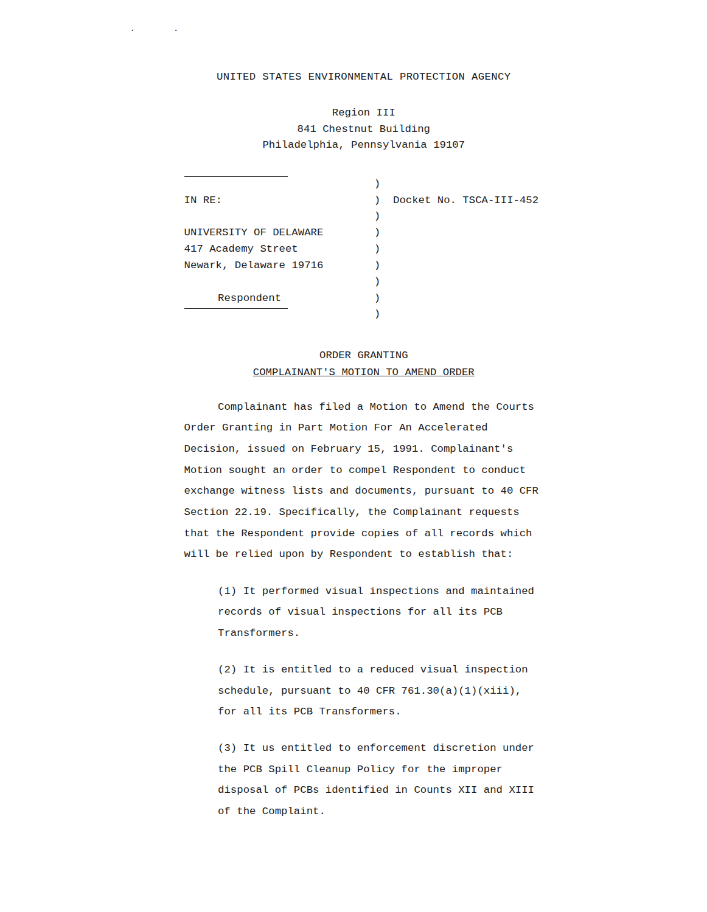. .
UNITED STATES ENVIRONMENTAL PROTECTION AGENCY
Region III
841 Chestnut Building
Philadelphia, Pennsylvania 19107
| | ) | |
| IN RE: | ) | Docket No. TSCA-III-452 |
| | ) | |
| UNIVERSITY OF DELAWARE | ) | |
| 417 Academy Street | ) | |
| Newark, Delaware 19716 | ) | |
| | ) | |
| Respondent | ) | |
| | ) | |
ORDER GRANTING
COMPLAINANT'S MOTION TO AMEND ORDER
Complainant has filed a Motion to Amend the Courts Order Granting in Part Motion For An Accelerated Decision, issued on February 15, 1991. Complainant's Motion sought an order to compel Respondent to conduct exchange witness lists and documents, pursuant to 40 CFR Section 22.19. Specifically, the Complainant requests that the Respondent provide copies of all records which will be relied upon by Respondent to establish that:
(1) It performed visual inspections and maintained records of visual inspections for all its PCB Transformers.
(2) It is entitled to a reduced visual inspection schedule, pursuant to 40 CFR 761.30(a)(1)(xiii), for all its PCB Transformers.
(3) It us entitled to enforcement discretion under the PCB Spill Cleanup Policy for the improper disposal of PCBs identified in Counts XII and XIII of the Complaint.